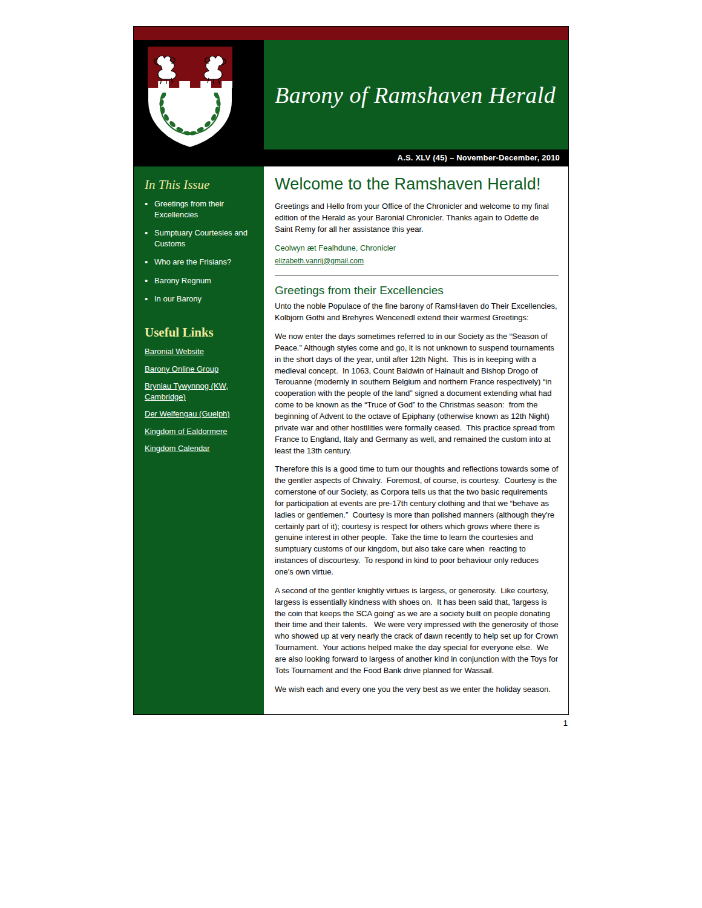Barony of Ramshaven Herald
A.S. XLV (45) – November-December, 2010
In This Issue
Greetings from their Excellencies
Sumptuary Courtesies and Customs
Who are the Frisians?
Barony Regnum
In our Barony
Useful Links
Baronial Website Barony Online Group Bryniau Tywynnog (KW, Cambridge) Der Welfengau (Guelph) Kingdom of Ealdormere Kingdom Calendar
Welcome to the Ramshaven Herald!
Greetings and Hello from your Office of the Chronicler and welcome to my final edition of the Herald as your Baronial Chronicler. Thanks again to Odette de Saint Remy for all her assistance this year.
Ceolwyn æt Fealhdune, Chronicler
elizabeth.vanrij@gmail.com
Greetings from their Excellencies
Unto the noble Populace of the fine barony of RamsHaven do Their Excellencies, Kolbjorn Gothi and Brehyres Wencenedl extend their warmest Greetings:
We now enter the days sometimes referred to in our Society as the “Season of Peace.” Although styles come and go, it is not unknown to suspend tournaments in the short days of the year, until after 12th Night. This is in keeping with a medieval concept. In 1063, Count Baldwin of Hainault and Bishop Drogo of Terouanne (modernly in southern Belgium and northern France respectively) “in cooperation with the people of the land” signed a document extending what had come to be known as the “Truce of God” to the Christmas season: from the beginning of Advent to the octave of Epiphany (otherwise known as 12th Night) private war and other hostilities were formally ceased. This practice spread from France to England, Italy and Germany as well, and remained the custom into at least the 13th century.
Therefore this is a good time to turn our thoughts and reflections towards some of the gentler aspects of Chivalry. Foremost, of course, is courtesy. Courtesy is the cornerstone of our Society, as Corpora tells us that the two basic requirements for participation at events are pre-17th century clothing and that we “behave as ladies or gentlemen.” Courtesy is more than polished manners (although they're certainly part of it); courtesy is respect for others which grows where there is genuine interest in other people. Take the time to learn the courtesies and sumptuary customs of our kingdom, but also take care when reacting to instances of discourtesy. To respond in kind to poor behaviour only reduces one's own virtue.
A second of the gentler knightly virtues is largess, or generosity. Like courtesy, largess is essentially kindness with shoes on. It has been said that, 'largess is the coin that keeps the SCA going' as we are a society built on people donating their time and their talents. We were very impressed with the generosity of those who showed up at very nearly the crack of dawn recently to help set up for Crown Tournament. Your actions helped make the day special for everyone else. We are also looking forward to largess of another kind in conjunction with the Toys for Tots Tournament and the Food Bank drive planned for Wassail.
We wish each and every one you the very best as we enter the holiday season.
1